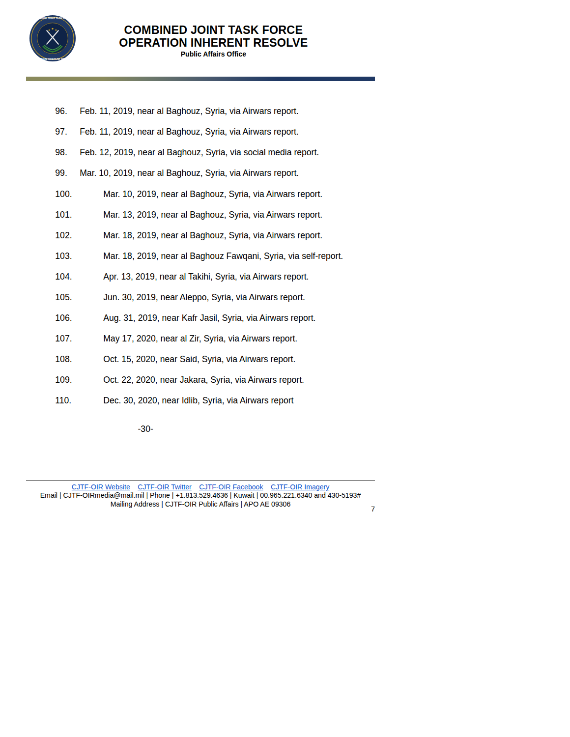COMBINED JOINT TASK FORCE OPERATION INHERENT RESOLVE
COMBINED JOINT TASK FORCE
OPERATION INHERENT RESOLVE
Public Affairs Office
96. Feb. 11, 2019, near al Baghouz, Syria, via Airwars report.
97. Feb. 11, 2019, near al Baghouz, Syria, via Airwars report.
98. Feb. 12, 2019, near al Baghouz, Syria, via social media report.
99. Mar. 10, 2019, near al Baghouz, Syria, via Airwars report.
100. Mar. 10, 2019, near al Baghouz, Syria, via Airwars report.
101. Mar. 13, 2019, near al Baghouz, Syria, via Airwars report.
102. Mar. 18, 2019, near al Baghouz, Syria, via Airwars report.
103. Mar. 18, 2019, near al Baghouz Fawqani, Syria, via self-report.
104. Apr. 13, 2019, near al Takihi, Syria, via Airwars report.
105. Jun. 30, 2019, near Aleppo, Syria, via Airwars report.
106. Aug. 31, 2019, near Kafr Jasil, Syria, via Airwars report.
107. May 17, 2020, near al Zir, Syria, via Airwars report.
108. Oct. 15, 2020, near Said, Syria, via Airwars report.
109. Oct. 22, 2020, near Jakara, Syria, via Airwars report.
110. Dec. 30, 2020, near Idlib, Syria, via Airwars report
-30-
CJTF-OIR Website CJTF-OIR Twitter CJTF-OIR Facebook CJTF-OIR Imagery
Email | CJTF-OIRmedia@mail.mil | Phone | +1.813.529.4636 | Kuwait | 00.965.221.6340 and 430-5193#
Mailing Address | CJTF-OIR Public Affairs | APO AE 09306
7